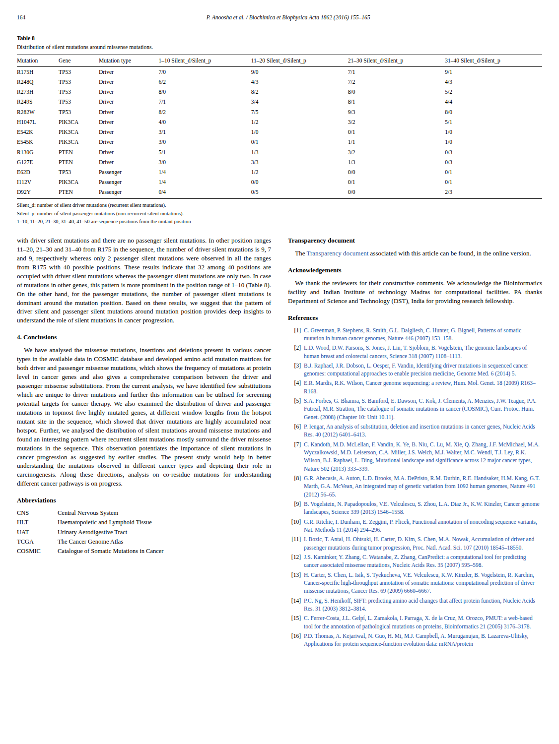164 P. Anoosha et al. / Biochimica et Biophysica Acta 1862 (2016) 155–165
Table 8
Distribution of silent mutations around missense mutations.
| Mutation | Gene | Mutation type | 1–10 Silent_d/Silent_p | 11–20 Silent_d/Silent_p | 21–30 Silent_d/Silent_p | 31–40 Silent_d/Silent_p |
| --- | --- | --- | --- | --- | --- | --- |
| R175H | TP53 | Driver | 7/0 | 9/0 | 7/1 | 9/1 |
| R248Q | TP53 | Driver | 6/2 | 4/3 | 7/2 | 4/3 |
| R273H | TP53 | Driver | 8/0 | 8/2 | 8/0 | 5/2 |
| R249S | TP53 | Driver | 7/1 | 3/4 | 8/1 | 4/4 |
| R282W | TP53 | Driver | 8/2 | 7/5 | 9/3 | 8/0 |
| H1047L | PIK3CA | Driver | 4/0 | 1/2 | 3/2 | 5/1 |
| E542K | PIK3CA | Driver | 3/1 | 1/0 | 0/1 | 1/0 |
| E545K | PIK3CA | Driver | 3/0 | 0/1 | 1/1 | 1/0 |
| R130G | PTEN | Driver | 5/1 | 1/3 | 3/2 | 0/3 |
| G127E | PTEN | Driver | 3/0 | 3/3 | 1/3 | 0/3 |
| E62D | TP53 | Passenger | 1/4 | 1/2 | 0/0 | 0/1 |
| I112V | PIK3CA | Passenger | 1/4 | 0/0 | 0/1 | 0/1 |
| D92Y | PTEN | Passenger | 0/4 | 0/5 | 0/0 | 2/3 |
Silent_d: number of silent driver mutations (recurrent silent mutations).
Silent_p: number of silent passenger mutations (non-recurrent silent mutations).
1–10, 11–20, 21–30, 31–40, 41–50 are sequence positions from the mutant position
with driver silent mutations and there are no passenger silent mutations. In other position ranges 11–20, 21–30 and 31–40 from R175 in the sequence, the number of driver silent mutations is 9, 7 and 9, respectively whereas only 2 passenger silent mutations were observed in all the ranges from R175 with 40 possible positions. These results indicate that 32 among 40 positions are occupied with driver silent mutations whereas the passenger silent mutations are only two. In case of mutations in other genes, this pattern is more prominent in the position range of 1–10 (Table 8). On the other hand, for the passenger mutations, the number of passenger silent mutations is dominant around the mutation position. Based on these results, we suggest that the pattern of driver silent and passenger silent mutations around mutation position provides deep insights to understand the role of silent mutations in cancer progression.
4. Conclusions
We have analysed the missense mutations, insertions and deletions present in various cancer types in the available data in COSMIC database and developed amino acid mutation matrices for both driver and passenger missense mutations, which shows the frequency of mutations at protein level in cancer genes and also gives a comprehensive comparison between the driver and passenger missense substitutions. From the current analysis, we have identified few substitutions which are unique to driver mutations and further this information can be utilised for screening potential targets for cancer therapy. We also examined the distribution of driver and passenger mutations in topmost five highly mutated genes, at different window lengths from the hotspot mutant site in the sequence, which showed that driver mutations are highly accumulated near hotspot. Further, we analysed the distribution of silent mutations around missense mutations and found an interesting pattern where recurrent silent mutations mostly surround the driver missense mutations in the sequence. This observation potentiates the importance of silent mutations in cancer progression as suggested by earlier studies. The present study would help in better understanding the mutations observed in different cancer types and depicting their role in carcinogenesis. Along these directions, analysis on co-residue mutations for understanding different cancer pathways is on progress.
Abbreviations
CNS
Central Nervous System
HLT
Haematopoietic and Lymphoid Tissue
UAT
Urinary Aerodigestive Tract
TCGA
The Cancer Genome Atlas
COSMIC
Catalogue of Somatic Mutations in Cancer
Transparency document
The Transparency document associated with this article can be found, in the online version.
Acknowledgements
We thank the reviewers for their constructive comments. We acknowledge the Bioinformatics facility and Indian Institute of technology Madras for computational facilities. PA thanks Department of Science and Technology (DST), India for providing research fellowship.
References
[1] C. Greenman, P. Stephens, R. Smith, G.L. Dalgliesh, C. Hunter, G. Bignell, Patterns of somatic mutation in human cancer genomes, Nature 446 (2007) 153–158.
[2] L.D. Wood, D.W. Parsons, S. Jones, J. Lin, T. Sjoblom, B. Vogelstein, The genomic landscapes of human breast and colorectal cancers, Science 318 (2007) 1108–1113.
[3] B.J. Raphael, J.R. Dobson, L. Oesper, F. Vandin, Identifying driver mutations in sequenced cancer genomes: computational approaches to enable precision medicine, Genome Med. 6 (2014) 5.
[4] E.R. Mardis, R.K. Wilson, Cancer genome sequencing: a review, Hum. Mol. Genet. 18 (2009) R163–R168.
[5] S.A. Forbes, G. Bhamra, S. Bamford, E. Dawson, C. Kok, J. Clements, A. Menzies, J.W. Teague, P.A. Futreal, M.R. Stratton, The catalogue of somatic mutations in cancer (COSMIC), Curr. Protoc. Hum. Genet. (2008) (Chapter 10: Unit 10.11).
[6] P. Iengar, An analysis of substitution, deletion and insertion mutations in cancer genes, Nucleic Acids Res. 40 (2012) 6401–6413.
[7] C. Kandoth, M.D. McLellan, F. Vandin, K. Ye, B. Niu, C. Lu, M. Xie, Q. Zhang, J.F. McMichael, M.A. Wyczalkowski, M.D. Leiserson, C.A. Miller, J.S. Welch, M.J. Walter, M.C. Wendl, T.J. Ley, R.K. Wilson, B.J. Raphael, L. Ding, Mutational landscape and significance across 12 major cancer types, Nature 502 (2013) 333–339.
[8] G.R. Abecasis, A. Auton, L.D. Brooks, M.A. DePristo, R.M. Durbin, R.E. Handsaker, H.M. Kang, G.T. Marth, G.A. McVean, An integrated map of genetic variation from 1092 human genomes, Nature 491 (2012) 56–65.
[9] B. Vogelstein, N. Papadopoulos, V.E. Velculescu, S. Zhou, L.A. Diaz Jr., K.W. Kinzler, Cancer genome landscapes, Science 339 (2013) 1546–1558.
[10] G.R. Ritchie, I. Dunham, E. Zeggini, P. Flicek, Functional annotation of noncoding sequence variants, Nat. Methods 11 (2014) 294–296.
[11] I. Bozic, T. Antal, H. Ohtsuki, H. Carter, D. Kim, S. Chen, M.A. Nowak, Accumulation of driver and passenger mutations during tumor progression, Proc. Natl. Acad. Sci. 107 (2010) 18545–18550.
[12] J.S. Kaminker, Y. Zhang, C. Watanabe, Z. Zhang, CanPredict: a computational tool for predicting cancer associated missense mutations, Nucleic Acids Res. 35 (2007) 595–598.
[13] H. Carter, S. Chen, L. Isik, S. Tyekucheva, V.E. Velculescu, K.W. Kinzler, B. Vogelstein, R. Karchin, Cancer-specific high-throughput annotation of somatic mutations: computational prediction of driver missense mutations, Cancer Res. 69 (2009) 6660–6667.
[14] P.C. Ng, S. Henikoff, SIFT: predicting amino acid changes that affect protein function, Nucleic Acids Res. 31 (2003) 3812–3814.
[15] C. Ferrer-Costa, J.L. Gelpí, L. Zamakola, I. Parraga, X. de la Cruz, M. Orozco, PMUT: a web-based tool for the annotation of pathological mutations on proteins, Bioinformatics 21 (2005) 3176–3178.
[16] P.D. Thomas, A. Kejariwal, N. Guo, H. Mi, M.J. Campbell, A. Muruganujan, B. Lazareva-Ulitsky, Applications for protein sequence-function evolution data: mRNA/protein